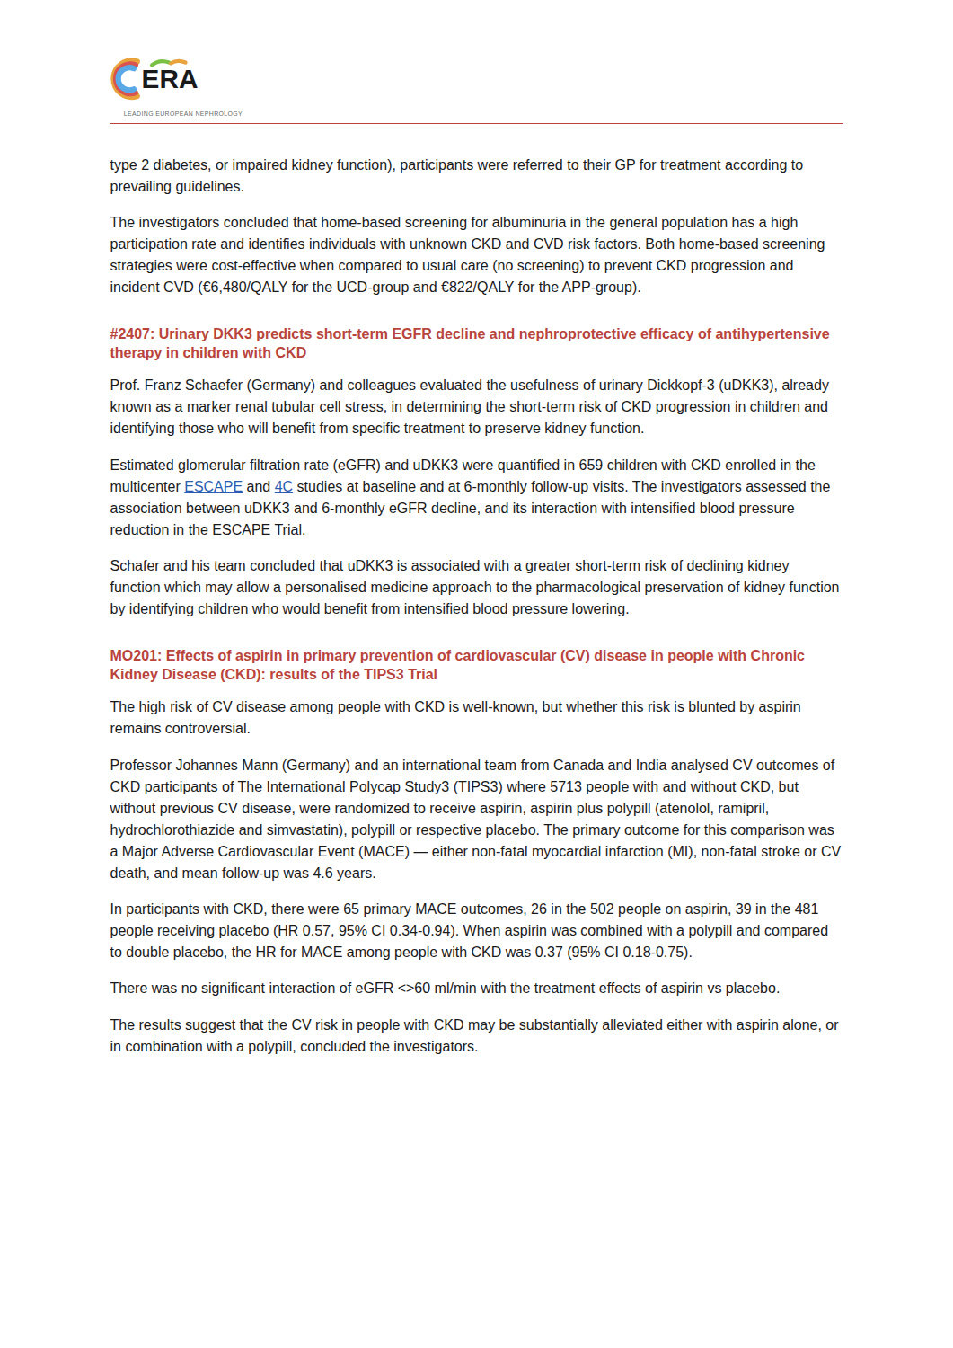ERA
Leading European Nephrology
type 2 diabetes, or impaired kidney function), participants were referred to their GP for treatment according to prevailing guidelines.
The investigators concluded that home-based screening for albuminuria in the general population has a high participation rate and identifies individuals with unknown CKD and CVD risk factors. Both home-based screening strategies were cost-effective when compared to usual care (no screening) to prevent CKD progression and incident CVD (€6,480/QALY for the UCD-group and €822/QALY for the APP-group).
#2407: Urinary DKK3 predicts short-term EGFR decline and nephroprotective efficacy of antihypertensive therapy in children with CKD
Prof. Franz Schaefer (Germany) and colleagues evaluated the usefulness of urinary Dickkopf-3 (uDKK3), already known as a marker renal tubular cell stress, in determining the short-term risk of CKD progression in children and identifying those who will benefit from specific treatment to preserve kidney function.
Estimated glomerular filtration rate (eGFR) and uDKK3 were quantified in 659 children with CKD enrolled in the multicenter ESCAPE and 4C studies at baseline and at 6-monthly follow-up visits. The investigators assessed the association between uDKK3 and 6-monthly eGFR decline, and its interaction with intensified blood pressure reduction in the ESCAPE Trial.
Schafer and his team concluded that uDKK3 is associated with a greater short-term risk of declining kidney function which may allow a personalised medicine approach to the pharmacological preservation of kidney function by identifying children who would benefit from intensified blood pressure lowering.
MO201: Effects of aspirin in primary prevention of cardiovascular (CV) disease in people with Chronic Kidney Disease (CKD): results of the TIPS3 Trial
The high risk of CV disease among people with CKD is well-known, but whether this risk is blunted by aspirin remains controversial.
Professor Johannes Mann (Germany) and an international team from Canada and India analysed CV outcomes of CKD participants of The International Polycap Study3 (TIPS3) where 5713 people with and without CKD, but without previous CV disease, were randomized to receive aspirin, aspirin plus polypill (atenolol, ramipril, hydrochlorothiazide and simvastatin), polypill or respective placebo. The primary outcome for this comparison was a Major Adverse Cardiovascular Event (MACE) — either non-fatal myocardial infarction (MI), non-fatal stroke or CV death, and mean follow-up was 4.6 years.
In participants with CKD, there were 65 primary MACE outcomes, 26 in the 502 people on aspirin, 39 in the 481 people receiving placebo (HR 0.57, 95% CI 0.34-0.94). When aspirin was combined with a polypill and compared to double placebo, the HR for MACE among people with CKD was 0.37 (95% CI 0.18-0.75).
There was no significant interaction of eGFR <>60 ml/min with the treatment effects of aspirin vs placebo.
The results suggest that the CV risk in people with CKD may be substantially alleviated either with aspirin alone, or in combination with a polypill, concluded the investigators.